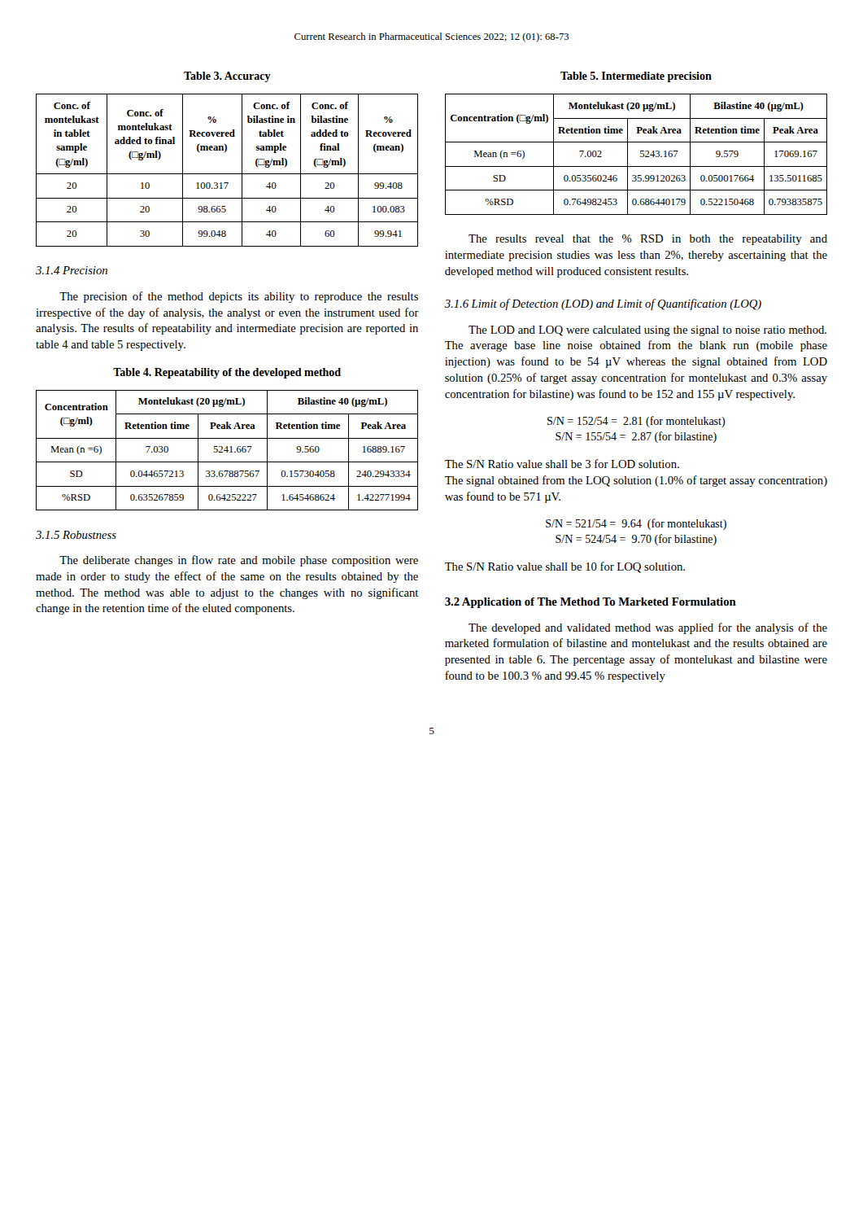Current Research in Pharmaceutical Sciences 2022; 12 (01): 68-73
Table 3. Accuracy
| Conc. of montelukast in tablet sample ( □ g/ml) | Conc. of montelukast added to final ( □ g/ml) | % Recovered (mean) | Conc. of bilastine in tablet sample ( □ g/ml) | Conc. of bilastine added to final ( □ g/ml) | % Recovered (mean) |
| --- | --- | --- | --- | --- | --- |
| 20 | 10 | 100.317 | 40 | 20 | 99.408 |
| 20 | 20 | 98.665 | 40 | 40 | 100.083 |
| 20 | 30 | 99.048 | 40 | 60 | 99.941 |
3.1.4 Precision
The precision of the method depicts its ability to reproduce the results irrespective of the day of analysis, the analyst or even the instrument used for analysis. The results of repeatability and intermediate precision are reported in table 4 and table 5 respectively.
Table 4. Repeatability of the developed method
| Concentration ( □ g/ml) | Montelukast (20 µg/mL) | Bilastine 40 (µg/mL) |
| --- | --- | --- |
| Retention time | Peak Area | Retention time | Peak Area |
| Mean (n =6) | 7.030 | 5241.667 | 9.560 | 16889.167 |
| SD | 0.044657213 | 33.67887567 | 0.157304058 | 240.2943334 |
| %RSD | 0.635267859 | 0.64252227 | 1.645468624 | 1.422771994 |
3.1.5 Robustness
The deliberate changes in flow rate and mobile phase composition were made in order to study the effect of the same on the results obtained by the method. The method was able to adjust to the changes with no significant change in the retention time of the eluted components.
Table 5. Intermediate precision
| Concentration ( □ g/ml) | Montelukast (20 µg/mL) | Bilastine 40 (µg/mL) |
| --- | --- | --- |
| Retention time | Peak Area | Retention time | Peak Area |
| Mean (n =6) | 7.002 | 5243.167 | 9.579 | 17069.167 |
| SD | 0.053560246 | 35.99120263 | 0.050017664 | 135.5011685 |
| %RSD | 0.764982453 | 0.686440179 | 0.522150468 | 0.793835875 |
The results reveal that the % RSD in both the repeatability and intermediate precision studies was less than 2%, thereby ascertaining that the developed method will produced consistent results.
3.1.6 Limit of Detection (LOD) and Limit of Quantification (LOQ)
The LOD and LOQ were calculated using the signal to noise ratio method. The average base line noise obtained from the blank run (mobile phase injection) was found to be 54 µV whereas the signal obtained from LOD solution (0.25% of target assay concentration for montelukast and 0.3% assay concentration for bilastine) was found to be 152 and 155 µV respectively.
S/N = 152/54 = 2.81 (for montelukast) S/N = 155/54 = 2.87 (for bilastine)
The S/N Ratio value shall be 3 for LOD solution.
The signal obtained from the LOQ solution (1.0% of target assay concentration) was found to be 571 µV.
S/N = 521/54 = 9.64 (for montelukast) S/N = 524/54 = 9.70 (for bilastine)
The S/N Ratio value shall be 10 for LOQ solution.
3.2 Application of The Method To Marketed Formulation
The developed and validated method was applied for the analysis of the marketed formulation of bilastine and montelukast and the results obtained are presented in table 6. The percentage assay of montelukast and bilastine were found to be 100.3 % and 99.45 % respectively
5